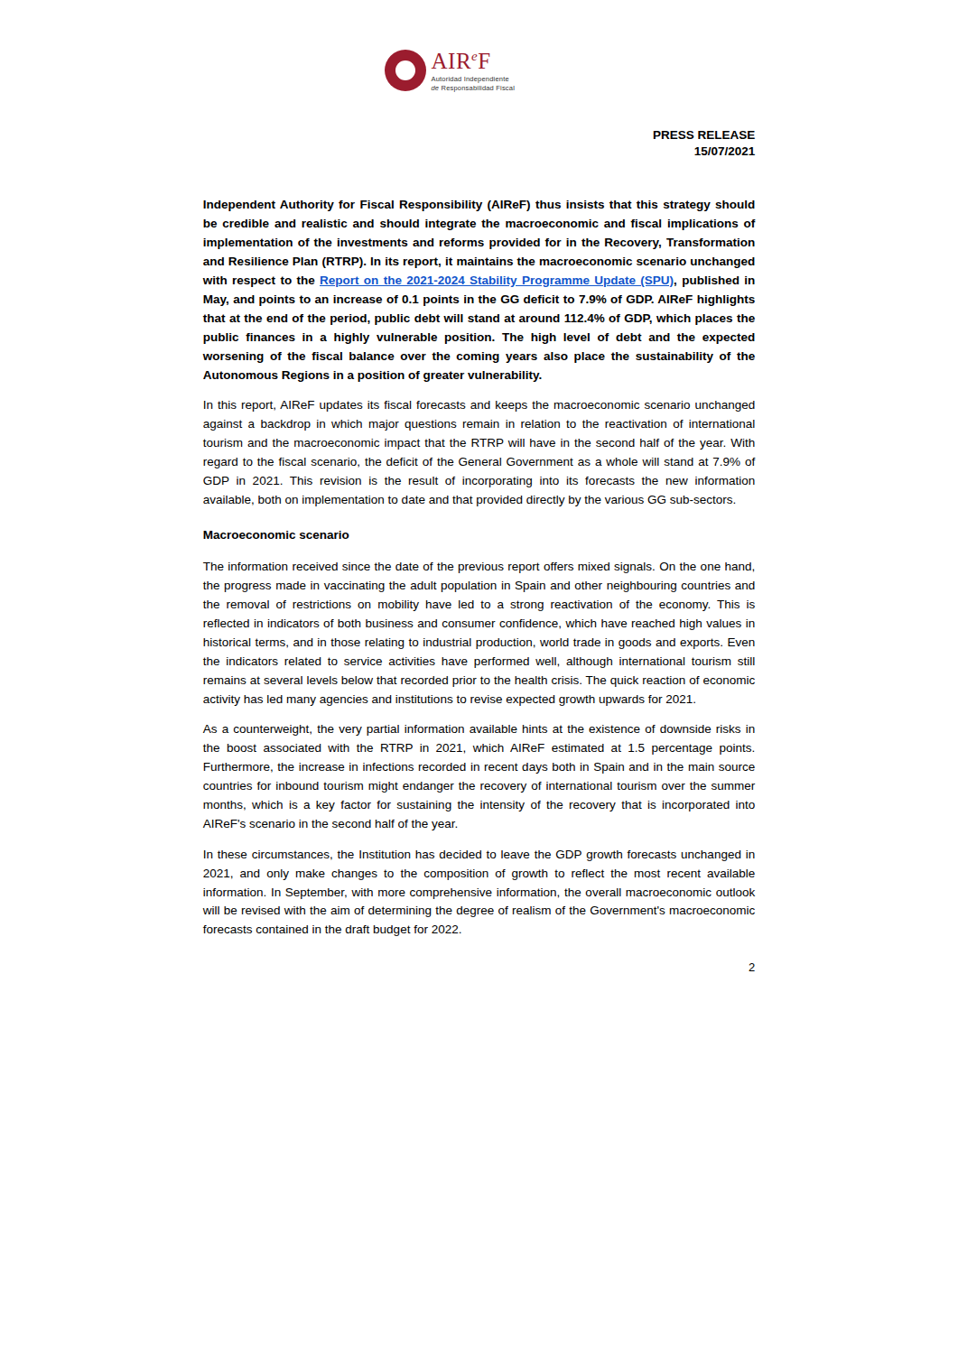AIRe F
Autoridad Independiente
de Responsabilidad Fiscal
PRESS RELEASE
15/07/2021
Independent Authority for Fiscal Responsibility (AIReF) thus insists that this strategy should be credible and realistic and should integrate the macroeconomic and fiscal implications of implementation of the investments and reforms provided for in the Recovery, Transformation and Resilience Plan (RTRP). In its report, it maintains the macroeconomic scenario unchanged with respect to the Report on the 2021-2024 Stability Programme Update (SPU), published in May, and points to an increase of 0.1 points in the GG deficit to 7.9% of GDP. AIReF highlights that at the end of the period, public debt will stand at around 112.4% of GDP, which places the public finances in a highly vulnerable position. The high level of debt and the expected worsening of the fiscal balance over the coming years also place the sustainability of the Autonomous Regions in a position of greater vulnerability.
In this report, AIReF updates its fiscal forecasts and keeps the macroeconomic scenario unchanged against a backdrop in which major questions remain in relation to the reactivation of international tourism and the macroeconomic impact that the RTRP will have in the second half of the year. With regard to the fiscal scenario, the deficit of the General Government as a whole will stand at 7.9% of GDP in 2021. This revision is the result of incorporating into its forecasts the new information available, both on implementation to date and that provided directly by the various GG sub-sectors.
Macroeconomic scenario
The information received since the date of the previous report offers mixed signals. On the one hand, the progress made in vaccinating the adult population in Spain and other neighbouring countries and the removal of restrictions on mobility have led to a strong reactivation of the economy. This is reflected in indicators of both business and consumer confidence, which have reached high values in historical terms, and in those relating to industrial production, world trade in goods and exports. Even the indicators related to service activities have performed well, although international tourism still remains at several levels below that recorded prior to the health crisis. The quick reaction of economic activity has led many agencies and institutions to revise expected growth upwards for 2021.
As a counterweight, the very partial information available hints at the existence of downside risks in the boost associated with the RTRP in 2021, which AIReF estimated at 1.5 percentage points. Furthermore, the increase in infections recorded in recent days both in Spain and in the main source countries for inbound tourism might endanger the recovery of international tourism over the summer months, which is a key factor for sustaining the intensity of the recovery that is incorporated into AIReF's scenario in the second half of the year.
In these circumstances, the Institution has decided to leave the GDP growth forecasts unchanged in 2021, and only make changes to the composition of growth to reflect the most recent available information. In September, with more comprehensive information, the overall macroeconomic outlook will be revised with the aim of determining the degree of realism of the Government's macroeconomic forecasts contained in the draft budget for 2022.
2